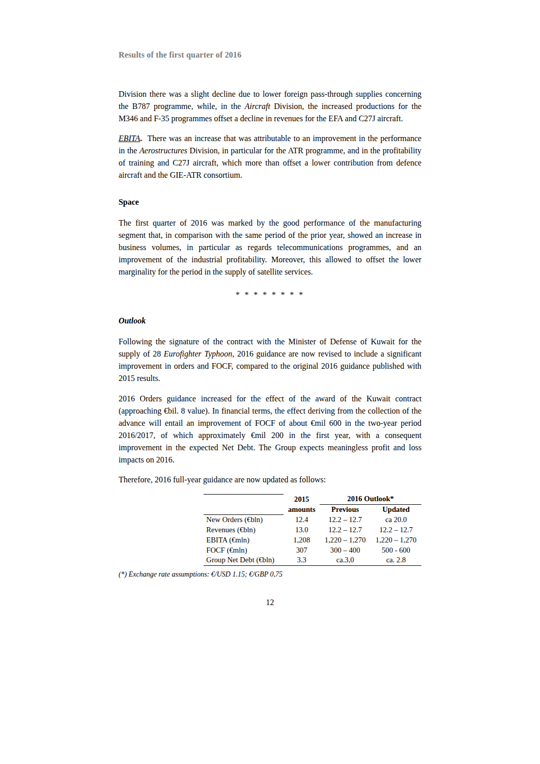Results of the first quarter of 2016
Division there was a slight decline due to lower foreign pass-through supplies concerning the B787 programme, while, in the Aircraft Division, the increased productions for the M346 and F-35 programmes offset a decline in revenues for the EFA and C27J aircraft.
EBITA. There was an increase that was attributable to an improvement in the performance in the Aerostructures Division, in particular for the ATR programme, and in the profitability of training and C27J aircraft, which more than offset a lower contribution from defence aircraft and the GIE-ATR consortium.
Space
The first quarter of 2016 was marked by the good performance of the manufacturing segment that, in comparison with the same period of the prior year, showed an increase in business volumes, in particular as regards telecommunications programmes, and an improvement of the industrial profitability. Moreover, this allowed to offset the lower marginality for the period in the supply of satellite services.
* * * * * * * *
Outlook
Following the signature of the contract with the Minister of Defense of Kuwait for the supply of 28 Eurofighter Typhoon, 2016 guidance are now revised to include a significant improvement in orders and FOCF, compared to the original 2016 guidance published with 2015 results.
2016 Orders guidance increased for the effect of the award of the Kuwait contract (approaching €bil. 8 value). In financial terms, the effect deriving from the collection of the advance will entail an improvement of FOCF of about €mil 600 in the two-year period 2016/2017, of which approximately €mil 200 in the first year, with a consequent improvement in the expected Net Debt. The Group expects meaningless profit and loss impacts on 2016.
Therefore, 2016 full-year guidance are now updated as follows:
| | 2015 | 2016 Outlook* |
| | amounts | Previous | Updated |
| New Orders (€bln) | 12.4 | 12.2 – 12.7 | ca 20.0 |
| Revenues (€bln) | 13.0 | 12.2 – 12.7 | 12.2 – 12.7 |
| EBITA (€mln) | 1,208 | 1,220 – 1,270 | 1,220 – 1,270 |
| FOCF (€mln) | 307 | 300 – 400 | 500 - 600 |
| Group Net Debt (€bln) | 3.3 | ca.3,0 | ca. 2.8 |
(*) Exchange rate assumptions: €/USD 1.15; €/GBP 0,75
12